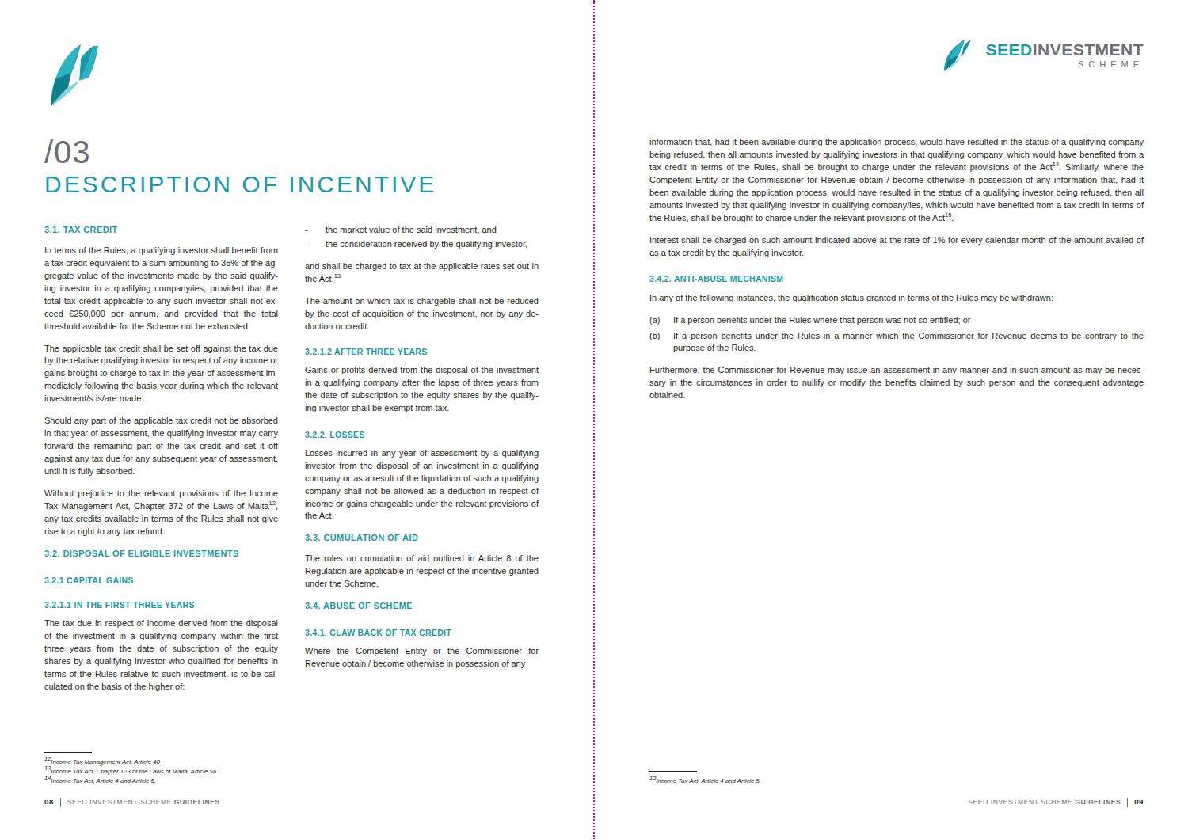/03
DESCRIPTION OF INCENTIVE
3.1. TAX CREDIT
In terms of the Rules, a qualifying investor shall benefit from a tax credit equivalent to a sum amounting to 35% of the aggregate value of the investments made by the said qualifying investor in a qualifying company/ies, provided that the total tax credit applicable to any such investor shall not exceed €250,000 per annum, and provided that the total threshold available for the Scheme not be exhausted
The applicable tax credit shall be set off against the tax due by the relative qualifying investor in respect of any income or gains brought to charge to tax in the year of assessment immediately following the basis year during which the relevant investment/s is/are made.
Should any part of the applicable tax credit not be absorbed in that year of assessment, the qualifying investor may carry forward the remaining part of the tax credit and set it off against any tax due for any subsequent year of assessment, until it is fully absorbed.
Without prejudice to the relevant provisions of the Income Tax Management Act, Chapter 372 of the Laws of Malta12, any tax credits available in terms of the Rules shall not give rise to a right to any tax refund.
3.2. DISPOSAL OF ELIGIBLE INVESTMENTS
3.2.1 CAPITAL GAINS
3.2.1.1 IN THE FIRST THREE YEARS
The tax due in respect of income derived from the disposal of the investment in a qualifying company within the first three years from the date of subscription of the equity shares by a qualifying investor who qualified for benefits in terms of the Rules relative to such investment, is to be calculated on the basis of the higher of:
the market value of the said investment, and
the consideration received by the qualifying investor,
and shall be charged to tax at the applicable rates set out in the Act.13
The amount on which tax is chargeble shall not be reduced by the cost of acquisition of the investment, nor by any deduction or credit.
3.2.1.2 AFTER THREE YEARS
Gains or profits derived from the disposal of the investment in a qualifying company after the lapse of three years from the date of subscription to the equity shares by the qualifying investor shall be exempt from tax.
3.2.2. LOSSES
Losses incurred in any year of assessment by a qualifying investor from the disposal of an investment in a qualifying company or as a result of the liquidation of such a qualifying company shall not be allowed as a deduction in respect of income or gains chargeable under the relevant provisions of the Act.
3.3. CUMULATION OF AID
The rules on cumulation of aid outlined in Article 8 of the Regulation are applicable in respect of the incentive granted under the Scheme.
3.4. ABUSE OF SCHEME
3.4.1. CLAW BACK OF TAX CREDIT
Where the Competent Entity or the Commissioner for Revenue obtain / become otherwise in possession of any
12Income Tax Management Act, Article 48
13Income Tax Act, Chapter 123 of the Laws of Malta, Article 56.
14Income Tax Act, Article 4 and Article 5.
08 SEED INVESTMENT SCHEME GUIDELINES
SEEDINVESTMENT
SCHEME
information that, had it been available during the application process, would have resulted in the status of a qualifying company being refused, then all amounts invested by qualifying investors in that qualifying company, which would have benefited from a tax credit in terms of the Rules, shall be brought to charge under the relevant provisions of the Act14. Similarly, where the Competent Entity or the Commissioner for Revenue obtain / become otherwise in possession of any information that, had it been available during the application process, would have resulted in the status of a qualifying investor being refused, then all amounts invested by that qualifying investor in qualifying company/ies, which would have benefited from a tax credit in terms of the Rules, shall be brought to charge under the relevant provisions of the Act15.
Interest shall be charged on such amount indicated above at the rate of 1% for every calendar month of the amount availed of as a tax credit by the qualifying investor.
3.4.2. ANTI-ABUSE MECHANISM
In any of the following instances, the qualification status granted in terms of the Rules may be withdrawn:
If a person benefits under the Rules where that person was not so entitled; or
If a person benefits under the Rules in a manner which the Commissioner for Revenue deems to be contrary to the purpose of the Rules.
Furthermore, the Commissioner for Revenue may issue an assessment in any manner and in such amount as may be necessary in the circumstances in order to nullify or modify the benefits claimed by such person and the consequent advantage obtained.
15Income Tax Act, Article 4 and Article 5.
SEED INVESTMENT SCHEME GUIDELINES 09